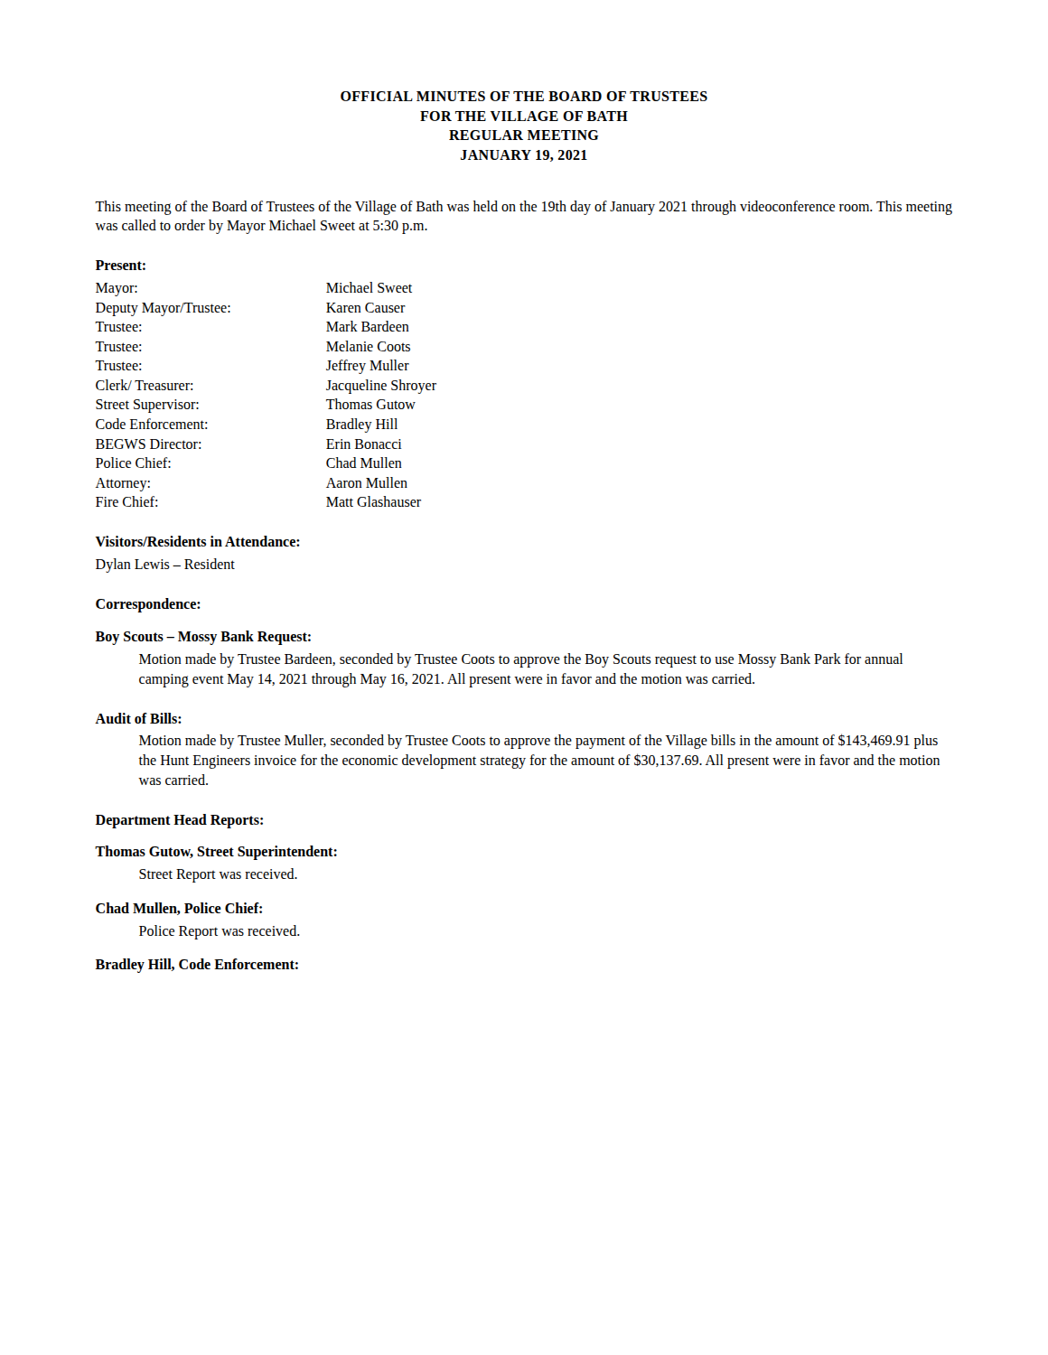OFFICIAL MINUTES OF THE BOARD OF TRUSTEES
FOR THE VILLAGE OF BATH
REGULAR MEETING
JANUARY 19, 2021
This meeting of the Board of Trustees of the Village of Bath was held on the 19th day of January 2021 through videoconference room. This meeting was called to order by Mayor Michael Sweet at 5:30 p.m.
Present:
| Mayor: | Michael Sweet |
| Deputy Mayor/Trustee: | Karen Causer |
| Trustee: | Mark Bardeen |
| Trustee: | Melanie Coots |
| Trustee: | Jeffrey Muller |
| Clerk/ Treasurer: | Jacqueline Shroyer |
| Street Supervisor: | Thomas Gutow |
| Code Enforcement: | Bradley Hill |
| BEGWS Director: | Erin Bonacci |
| Police Chief: | Chad Mullen |
| Attorney: | Aaron Mullen |
| Fire Chief: | Matt Glashauser |
Visitors/Residents in Attendance:
Dylan Lewis – Resident
Correspondence:
Boy Scouts – Mossy Bank Request:
Motion made by Trustee Bardeen, seconded by Trustee Coots to approve the Boy Scouts request to use Mossy Bank Park for annual camping event May 14, 2021 through May 16, 2021. All present were in favor and the motion was carried.
Audit of Bills:
Motion made by Trustee Muller, seconded by Trustee Coots to approve the payment of the Village bills in the amount of $143,469.91 plus the Hunt Engineers invoice for the economic development strategy for the amount of $30,137.69. All present were in favor and the motion was carried.
Department Head Reports:
Thomas Gutow, Street Superintendent:
Street Report was received.
Chad Mullen, Police Chief:
Police Report was received.
Bradley Hill, Code Enforcement: